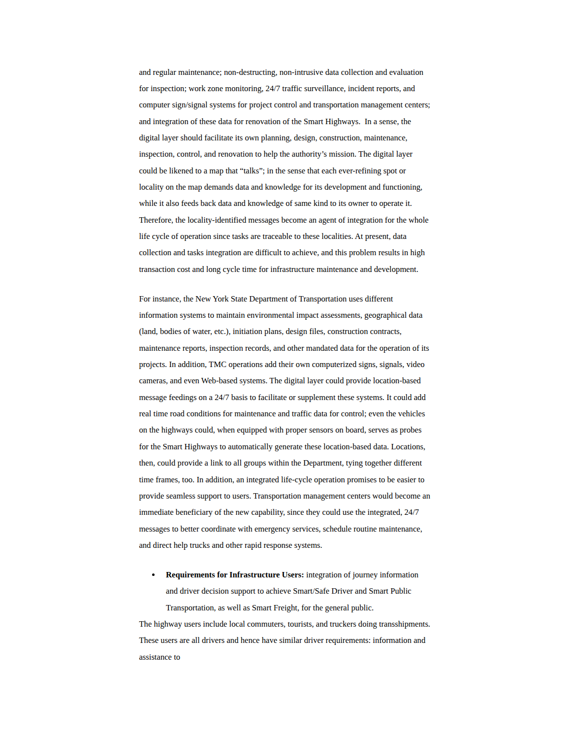and regular maintenance; non-destructing, non-intrusive data collection and evaluation for inspection; work zone monitoring, 24/7 traffic surveillance, incident reports, and computer sign/signal systems for project control and transportation management centers; and integration of these data for renovation of the Smart Highways. In a sense, the digital layer should facilitate its own planning, design, construction, maintenance, inspection, control, and renovation to help the authority’s mission. The digital layer could be likened to a map that “talks”; in the sense that each ever-refining spot or locality on the map demands data and knowledge for its development and functioning, while it also feeds back data and knowledge of same kind to its owner to operate it. Therefore, the locality-identified messages become an agent of integration for the whole life cycle of operation since tasks are traceable to these localities. At present, data collection and tasks integration are difficult to achieve, and this problem results in high transaction cost and long cycle time for infrastructure maintenance and development.
For instance, the New York State Department of Transportation uses different information systems to maintain environmental impact assessments, geographical data (land, bodies of water, etc.), initiation plans, design files, construction contracts, maintenance reports, inspection records, and other mandated data for the operation of its projects. In addition, TMC operations add their own computerized signs, signals, video cameras, and even Web-based systems. The digital layer could provide location-based message feedings on a 24/7 basis to facilitate or supplement these systems. It could add real time road conditions for maintenance and traffic data for control; even the vehicles on the highways could, when equipped with proper sensors on board, serves as probes for the Smart Highways to automatically generate these location-based data. Locations, then, could provide a link to all groups within the Department, tying together different time frames, too. In addition, an integrated life-cycle operation promises to be easier to provide seamless support to users. Transportation management centers would become an immediate beneficiary of the new capability, since they could use the integrated, 24/7 messages to better coordinate with emergency services, schedule routine maintenance, and direct help trucks and other rapid response systems.
Requirements for Infrastructure Users: integration of journey information and driver decision support to achieve Smart/Safe Driver and Smart Public Transportation, as well as Smart Freight, for the general public.
The highway users include local commuters, tourists, and truckers doing transshipments. These users are all drivers and hence have similar driver requirements: information and assistance to